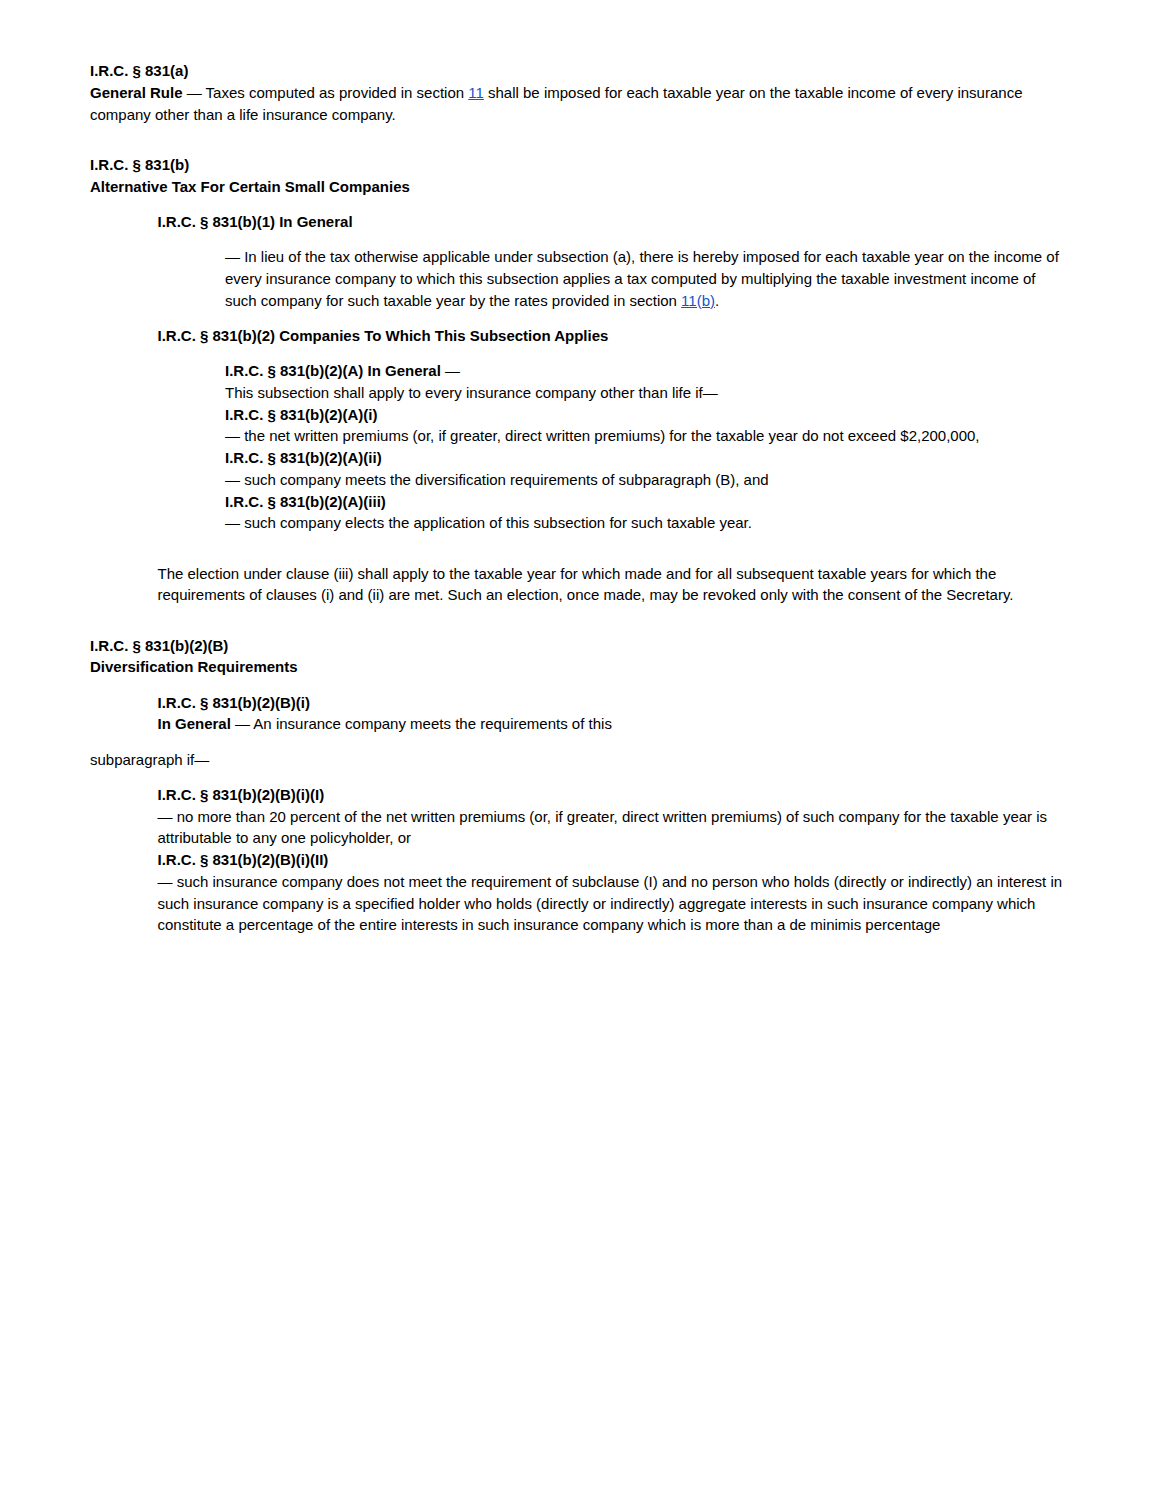I.R.C. § 831(a)
General Rule — Taxes computed as provided in section 11 shall be imposed for each taxable year on the taxable income of every insurance company other than a life insurance company.
I.R.C. § 831(b)
Alternative Tax For Certain Small Companies
I.R.C. § 831(b)(1) In General
— In lieu of the tax otherwise applicable under subsection (a), there is hereby imposed for each taxable year on the income of every insurance company to which this subsection applies a tax computed by multiplying the taxable investment income of such company for such taxable year by the rates provided in section 11(b).
I.R.C. § 831(b)(2) Companies To Which This Subsection Applies
I.R.C. § 831(b)(2)(A) In General —
This subsection shall apply to every insurance company other than life if—
I.R.C. § 831(b)(2)(A)(i)
— the net written premiums (or, if greater, direct written premiums) for the taxable year do not exceed $2,200,000,
I.R.C. § 831(b)(2)(A)(ii)
— such company meets the diversification requirements of subparagraph (B), and
I.R.C. § 831(b)(2)(A)(iii)
— such company elects the application of this subsection for such taxable year.
The election under clause (iii) shall apply to the taxable year for which made and for all subsequent taxable years for which the requirements of clauses (i) and (ii) are met. Such an election, once made, may be revoked only with the consent of the Secretary.
I.R.C. § 831(b)(2)(B)
Diversification Requirements
I.R.C. § 831(b)(2)(B)(i)
In General — An insurance company meets the requirements of this
subparagraph if—
I.R.C. § 831(b)(2)(B)(i)(I)
— no more than 20 percent of the net written premiums (or, if greater, direct written premiums) of such company for the taxable year is attributable to any one policyholder, or
I.R.C. § 831(b)(2)(B)(i)(II)
— such insurance company does not meet the requirement of subclause (I) and no person who holds (directly or indirectly) an interest in such insurance company is a specified holder who holds (directly or indirectly) aggregate interests in such insurance company which constitute a percentage of the entire interests in such insurance company which is more than a de minimis percentage